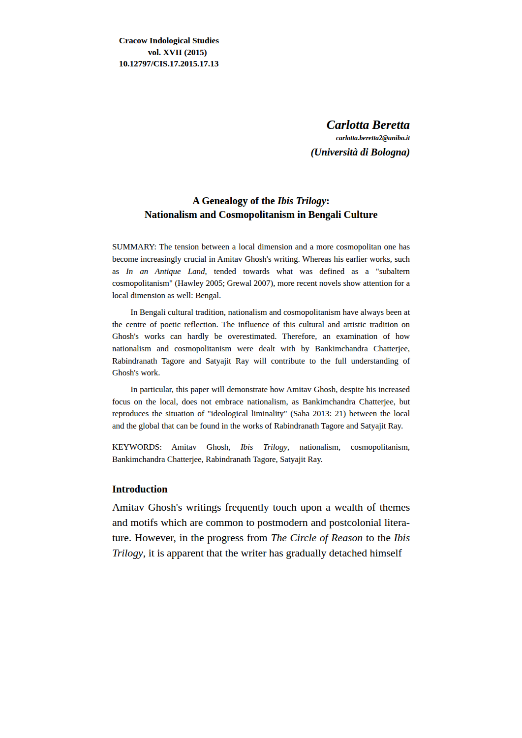Cracow Indological Studies vol. XVII (2015) 10.12797/CIS.17.2015.17.13
Carlotta Beretta carlotta.beretta2@unibo.it (Università di Bologna)
A Genealogy of the Ibis Trilogy:
Nationalism and Cosmopolitanism in Bengali Culture
SUMMARY: The tension between a local dimension and a more cosmopolitan one has become increasingly crucial in Amitav Ghosh's writing. Whereas his earlier works, such as In an Antique Land, tended towards what was defined as a "subaltern cosmopolitanism" (Hawley 2005; Grewal 2007), more recent novels show attention for a local dimension as well: Bengal.
In Bengali cultural tradition, nationalism and cosmopolitanism have always been at the centre of poetic reflection. The influence of this cultural and artistic tradition on Ghosh's works can hardly be overestimated. Therefore, an examination of how nationalism and cosmopolitanism were dealt with by Bankimchandra Chatterjee, Rabindranath Tagore and Satyajit Ray will contribute to the full understanding of Ghosh's work.
In particular, this paper will demonstrate how Amitav Ghosh, despite his increased focus on the local, does not embrace nationalism, as Bankimchandra Chatterjee, but reproduces the situation of "ideological liminality" (Saha 2013: 21) between the local and the global that can be found in the works of Rabindranath Tagore and Satyajit Ray.
KEYWORDS: Amitav Ghosh, Ibis Trilogy, nationalism, cosmopolitanism, Bankimchandra Chatterjee, Rabindranath Tagore, Satyajit Ray.
Introduction
Amitav Ghosh's writings frequently touch upon a wealth of themes and motifs which are common to postmodern and postcolonial literature. However, in the progress from The Circle of Reason to the Ibis Trilogy, it is apparent that the writer has gradually detached himself